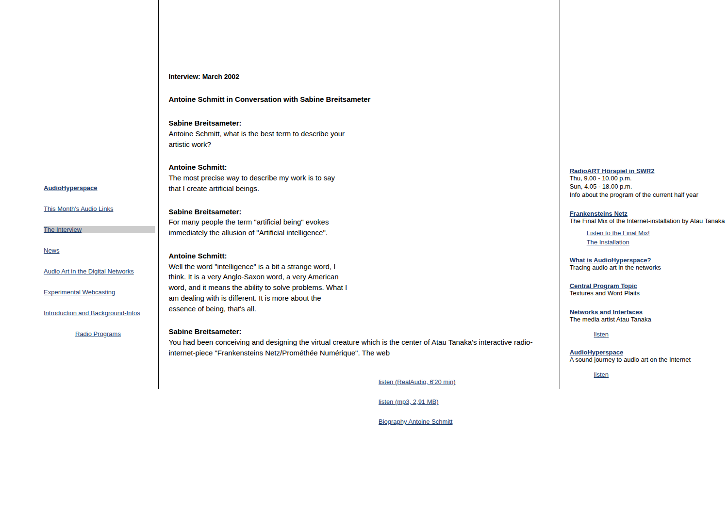AudioHyperspace
This Month's Audio Links
The Interview
News
Audio Art in the Digital Networks
Experimental Webcasting
Introduction and Background-Infos
Radio Programs
Interview: March 2002
Antoine Schmitt in Conversation with Sabine Breitsameter
Sabine Breitsameter:
Antoine Schmitt, what is the best term to describe your artistic work?
Antoine Schmitt:
The most precise way to describe my work is to say that I create artificial beings.
Sabine Breitsameter:
For many people the term "artificial being" evokes immediately the allusion of "Artificial intelligence".
Antoine Schmitt:
Well the word "intelligence" is a bit a strange word, I think. It is a very Anglo-Saxon word, a very American word, and it means the ability to solve problems. What I am dealing with is different. It is more about the essence of being, that's all.
Sabine Breitsameter:
You had been conceiving and designing the virtual creature which is the center of Atau Tanaka's interactive radio-internet-piece "Frankensteins Netz/Prométhée Numérique". The web
RadioART Hörspiel in SWR2
Thu, 9.00 - 10.00 p.m.
Sun, 4.05 - 18.00 p.m.
Info about the program of the current half year
Frankensteins Netz
The Final Mix of the Internet-installation by Atau Tanaka
Listen to the Final Mix! The Installation
What is AudioHyperspace?
Tracing audio art in the networks
Central Program Topic
Textures and Word Plaits
Networks and Interfaces
The media artist Atau Tanaka
listen
AudioHyperspace
A sound journey to audio art on the Internet
listen
listen (RealAudio, 6'20 min)
listen (mp3, 2,91 MB)
Biography Antoine Schmitt